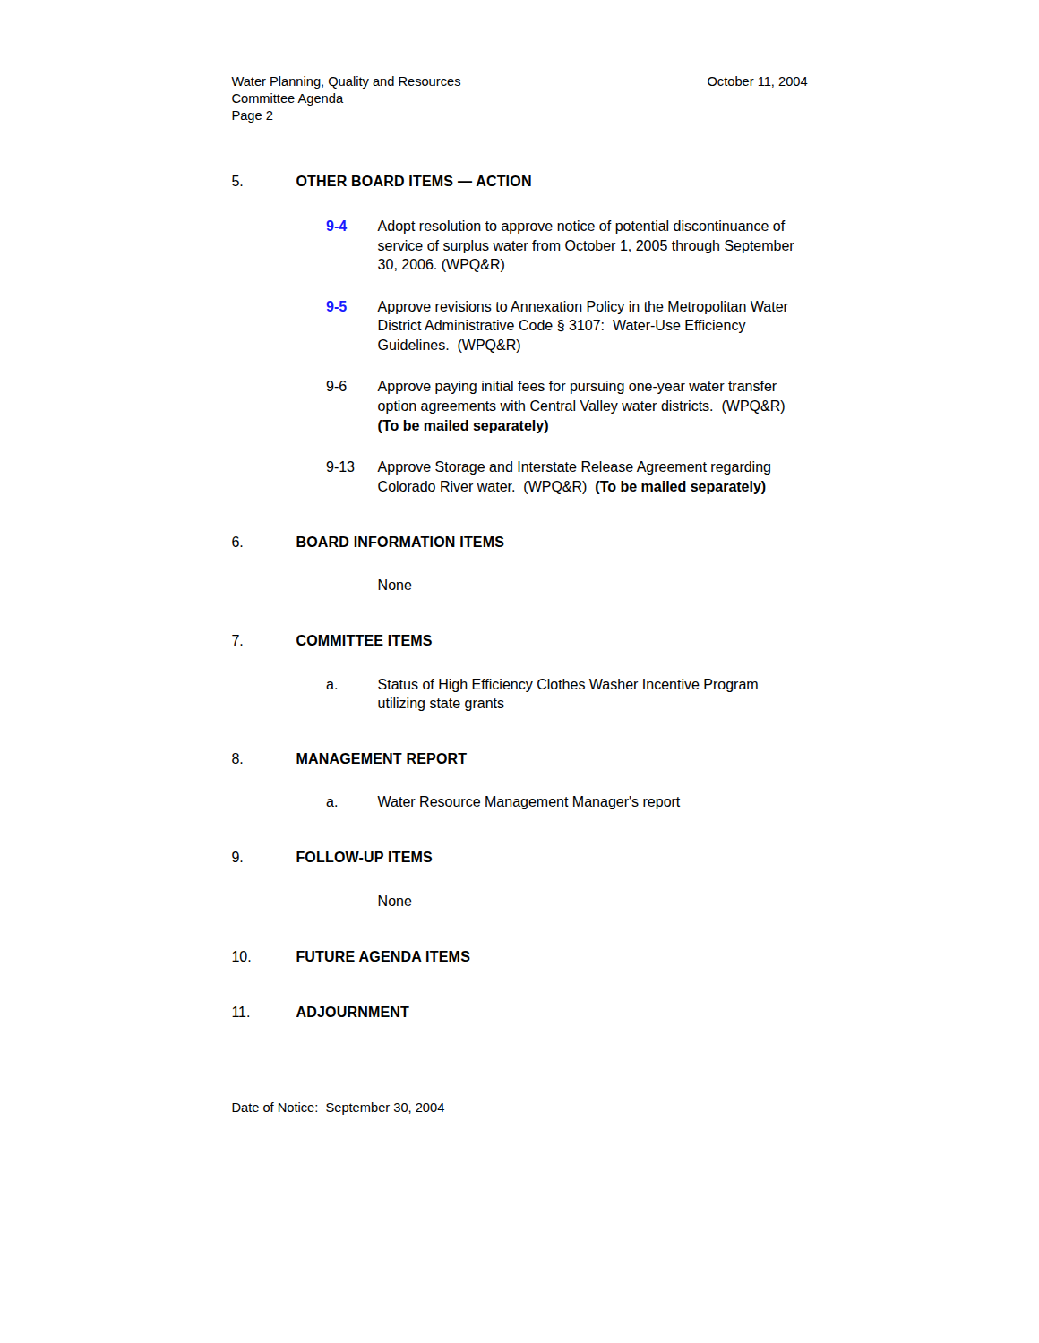Water Planning, Quality and Resources
Committee Agenda
Page 2
October 11, 2004
5. Other Board Items — Action
9-4
Adopt resolution to approve notice of potential discontinuance of service of surplus water from October 1, 2005 through September 30, 2006. (WPQ&R)
9-5
Approve revisions to Annexation Policy in the Metropolitan Water District Administrative Code § 3107: Water-Use Efficiency Guidelines. (WPQ&R)
9-6
Approve paying initial fees for pursuing one-year water transfer option agreements with Central Valley water districts. (WPQ&R) (To be mailed separately)
9-13
Approve Storage and Interstate Release Agreement regarding Colorado River water. (WPQ&R) (To be mailed separately)
6. Board Information Items
None
7. Committee Items
a.
Status of High Efficiency Clothes Washer Incentive Program utilizing state grants
8. Management Report
a.
Water Resource Management Manager's report
9. Follow-Up Items
None
10. Future Agenda Items
11. Adjournment
Date of Notice: September 30, 2004